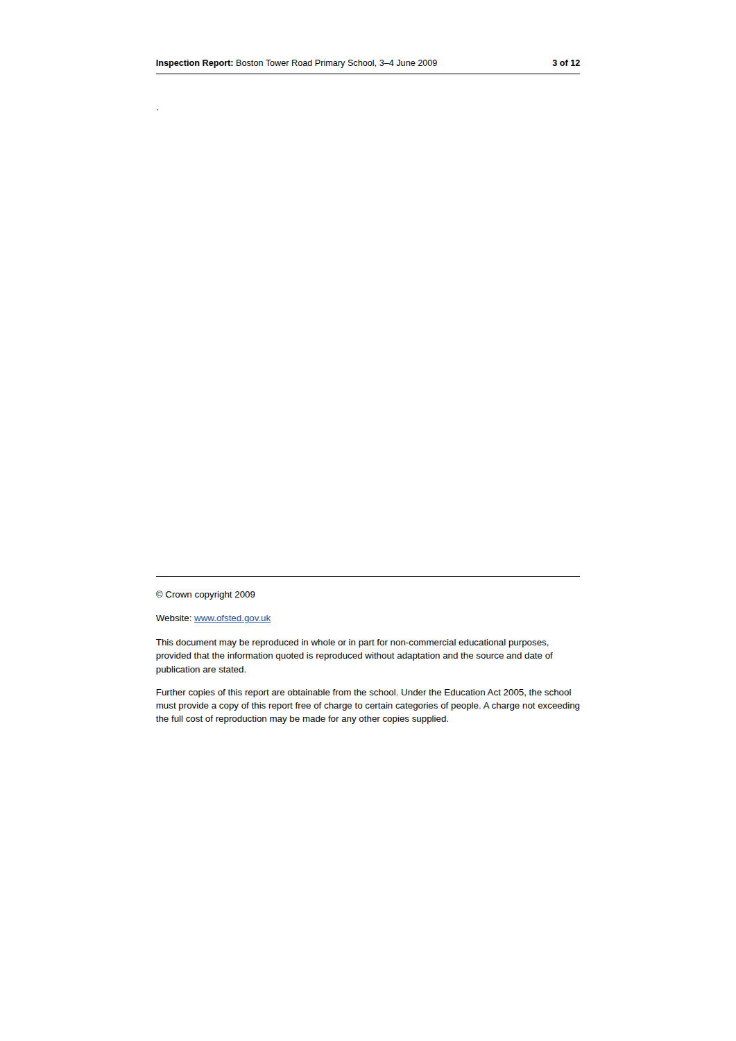Inspection Report: Boston Tower Road Primary School, 3–4 June 2009
3 of 12
.
© Crown copyright 2009
Website: www.ofsted.gov.uk
This document may be reproduced in whole or in part for non-commercial educational purposes, provided that the information quoted is reproduced without adaptation and the source and date of publication are stated.
Further copies of this report are obtainable from the school. Under the Education Act 2005, the school must provide a copy of this report free of charge to certain categories of people. A charge not exceeding the full cost of reproduction may be made for any other copies supplied.